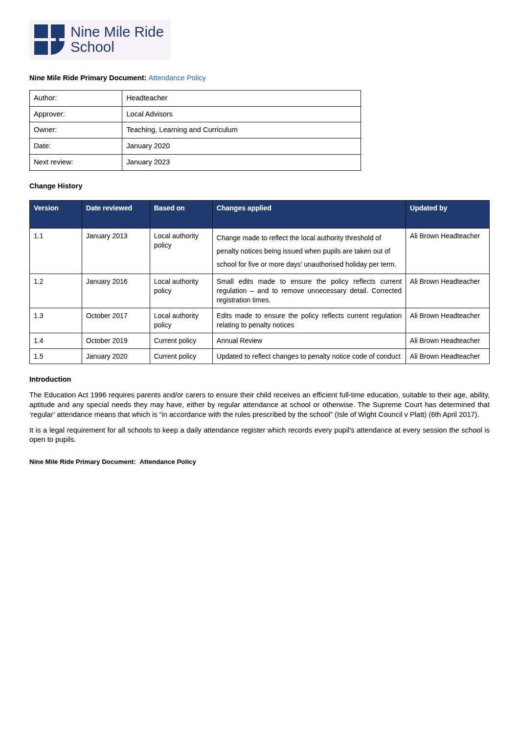Nine Mile Ride
School
Nine Mile Ride Primary Document: Attendance Policy
| Author: | Headteacher |
| Approver: | Local Advisors |
| Owner: | Teaching, Learning and Curriculum |
| Date: | January 2020 |
| Next review: | January 2023 |
Change History
| Version | Date reviewed | Based on | Changes applied | Updated by |
| --- | --- | --- | --- | --- |
| 1.1 | January 2013 | Local authority policy | Change made to reflect the local authority threshold of penalty notices being issued when pupils are taken out of school for five or more days’ unauthorised holiday per term. | Ali Brown Headteacher |
| 1.2 | January 2016 | Local authority policy | Small edits made to ensure the policy reflects current regulation – and to remove unnecessary detail. Corrected registration times. | Ali Brown Headteacher |
| 1.3 | October 2017 | Local authority policy | Edits made to ensure the policy reflects current regulation relating to penalty notices | Ali Brown Headteacher |
| 1.4 | October 2019 | Current policy | Annual Review | Ali Brown Headteacher |
| 1.5 | January 2020 | Current policy | Updated to reflect changes to penalty notice code of conduct | Ali Brown Headteacher |
Introduction
The Education Act 1996 requires parents and/or carers to ensure their child receives an efficient full-time education, suitable to their age, ability, aptitude and any special needs they may have, either by regular attendance at school or otherwise. The Supreme Court has determined that ‘regular’ attendance means that which is “in accordance with the rules prescribed by the school” (Isle of Wight Council v Platt) (6th April 2017).
It is a legal requirement for all schools to keep a daily attendance register which records every pupil’s attendance at every session the school is open to pupils.
Nine Mile Ride Primary Document: Attendance Policy